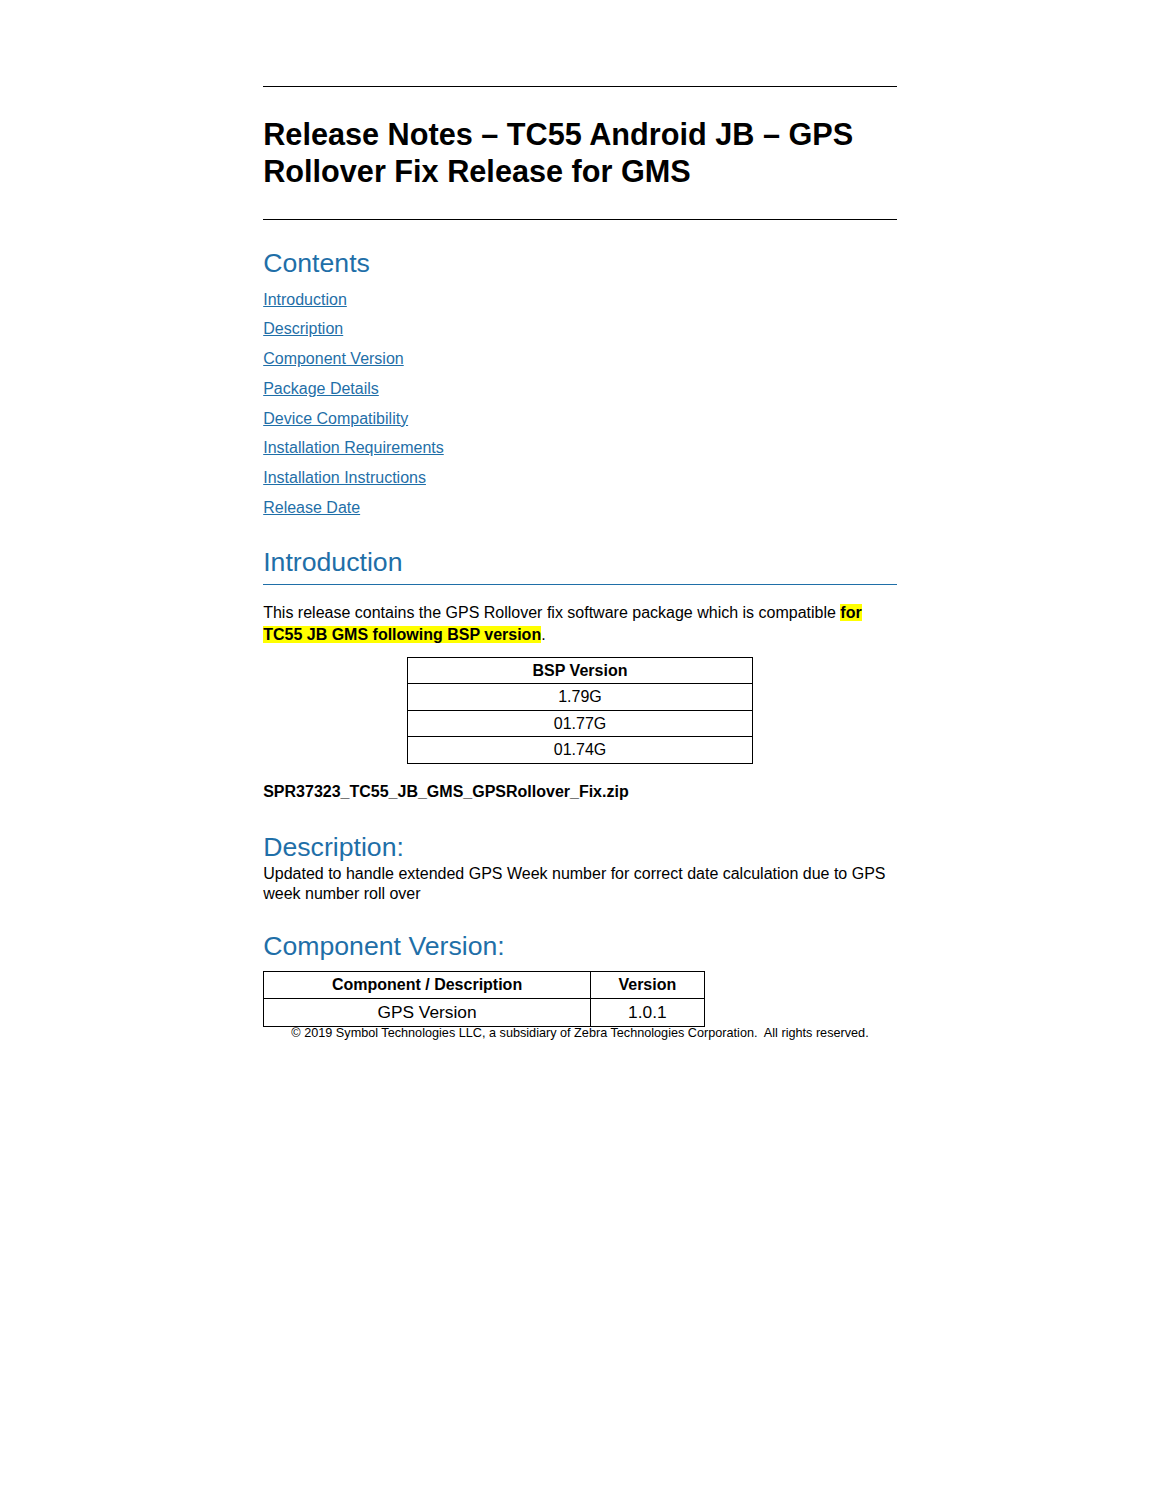Release Notes – TC55 Android JB – GPS Rollover Fix Release for GMS
Contents
Introduction Description Component Version Package Details Device Compatibility Installation Requirements Installation Instructions Release Date
Introduction
This release contains the GPS Rollover fix software package which is compatible for TC55 JB GMS following BSP version.
| BSP Version |
| --- |
| 1.79G |
| 01.77G |
| 01.74G |
SPR37323_TC55_JB_GMS_GPSRollover_Fix.zip
Description:
Updated to handle extended GPS Week number for correct date calculation due to GPS week number roll over
Component Version:
| Component / Description | Version |
| --- | --- |
| GPS Version | 1.0.1 |
© 2019 Symbol Technologies LLC, a subsidiary of Zebra Technologies Corporation. All rights reserved.